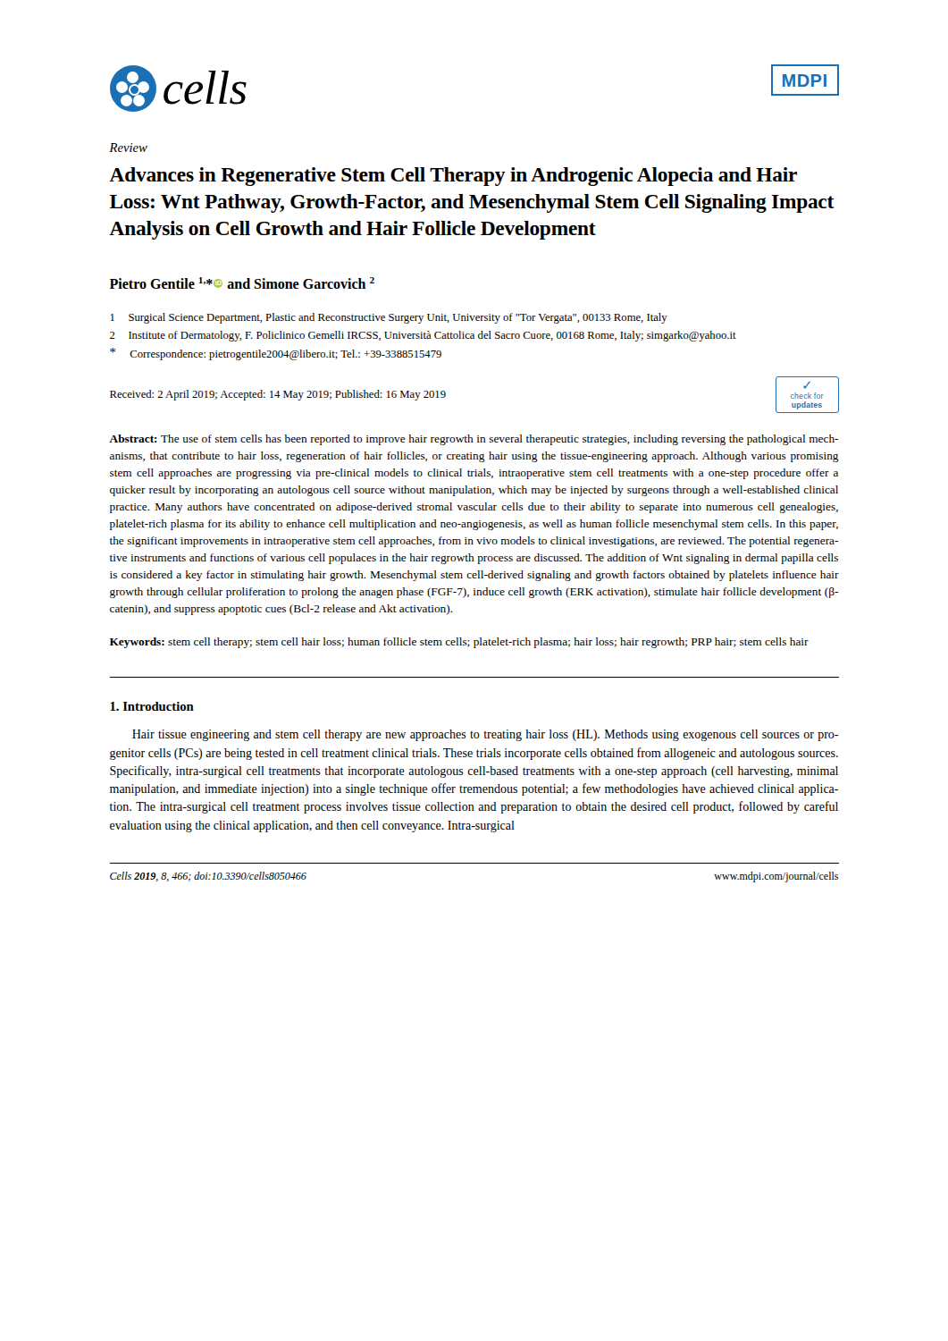cells
MDPI
Review
Advances in Regenerative Stem Cell Therapy in Androgenic Alopecia and Hair Loss: Wnt Pathway, Growth-Factor, and Mesenchymal Stem Cell Signaling Impact Analysis on Cell Growth and Hair Follicle Development
Pietro Gentile 1,* and Simone Garcovich 2
1 Surgical Science Department, Plastic and Reconstructive Surgery Unit, University of "Tor Vergata", 00133 Rome, Italy
2 Institute of Dermatology, F. Policlinico Gemelli IRCSS, Università Cattolica del Sacro Cuore, 00168 Rome, Italy; simgarko@yahoo.it
*Correspondence: pietrogentile2004@libero.it; Tel.: +39-3388515479
Received: 2 April 2019; Accepted: 14 May 2019; Published: 16 May 2019 ✓ check for updates
Abstract: The use of stem cells has been reported to improve hair regrowth in several therapeutic strategies, including reversing the pathological mechanisms, that contribute to hair loss, regeneration of hair follicles, or creating hair using the tissue-engineering approach. Although various promising stem cell approaches are progressing via pre-clinical models to clinical trials, intraoperative stem cell treatments with a one-step procedure offer a quicker result by incorporating an autologous cell source without manipulation, which may be injected by surgeons through a well-established clinical practice. Many authors have concentrated on adipose-derived stromal vascular cells due to their ability to separate into numerous cell genealogies, platelet-rich plasma for its ability to enhance cell multiplication and neo-angiogenesis, as well as human follicle mesenchymal stem cells. In this paper, the significant improvements in intraoperative stem cell approaches, from in vivo models to clinical investigations, are reviewed. The potential regenerative instruments and functions of various cell populaces in the hair regrowth process are discussed. The addition of Wnt signaling in dermal papilla cells is considered a key factor in stimulating hair growth. Mesenchymal stem cell-derived signaling and growth factors obtained by platelets influence hair growth through cellular proliferation to prolong the anagen phase (FGF-7), induce cell growth (ERK activation), stimulate hair follicle development (β-catenin), and suppress apoptotic cues (Bcl-2 release and Akt activation).
Keywords: stem cell therapy; stem cell hair loss; human follicle stem cells; platelet-rich plasma; hair loss; hair regrowth; PRP hair; stem cells hair
1. Introduction
Hair tissue engineering and stem cell therapy are new approaches to treating hair loss (HL). Methods using exogenous cell sources or progenitor cells (PCs) are being tested in cell treatment clinical trials. These trials incorporate cells obtained from allogeneic and autologous sources. Specifically, intra-surgical cell treatments that incorporate autologous cell-based treatments with a one-step approach (cell harvesting, minimal manipulation, and immediate injection) into a single technique offer tremendous potential; a few methodologies have achieved clinical application. The intra-surgical cell treatment process involves tissue collection and preparation to obtain the desired cell product, followed by careful evaluation using the clinical application, and then cell conveyance. Intra-surgical
Cells 2019, 8, 466; doi:10.3390/cells8050466 www.mdpi.com/journal/cells